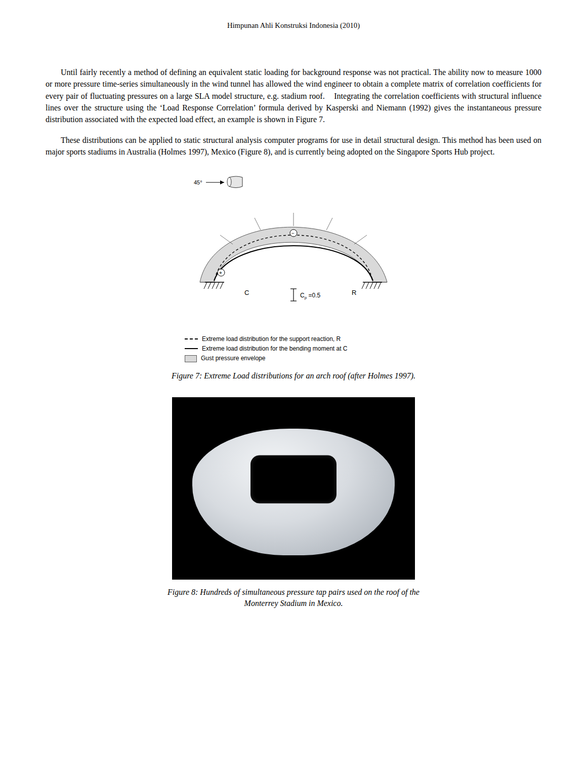Himpunan Ahli Konstruksi Indonesia (2010)
Until fairly recently a method of defining an equivalent static loading for background response was not practical. The ability now to measure 1000 or more pressure time-series simultaneously in the wind tunnel has allowed the wind engineer to obtain a complete matrix of correlation coefficients for every pair of fluctuating pressures on a large SLA model structure, e.g. stadium roof. Integrating the correlation coefficients with structural influence lines over the structure using the ‘Load Response Correlation’ formula derived by Kasperski and Niemann (1992) gives the instantaneous pressure distribution associated with the expected load effect, an example is shown in Figure 7.
These distributions can be applied to static structural analysis computer programs for use in detail structural design. This method has been used on major sports stadiums in Australia (Holmes 1997), Mexico (Figure 8), and is currently being adopted on the Singapore Sports Hub project.
45° + − C R Cp =0.5
Extreme load distribution for the support reaction, R
Extreme load distribution for the bending moment at C
Gust pressure envelope
Figure 7: Extreme Load distributions for an arch roof (after Holmes 1997).
Figure 8: Hundreds of simultaneous pressure tap pairs used on the roof of the
Monterrey Stadium in Mexico.